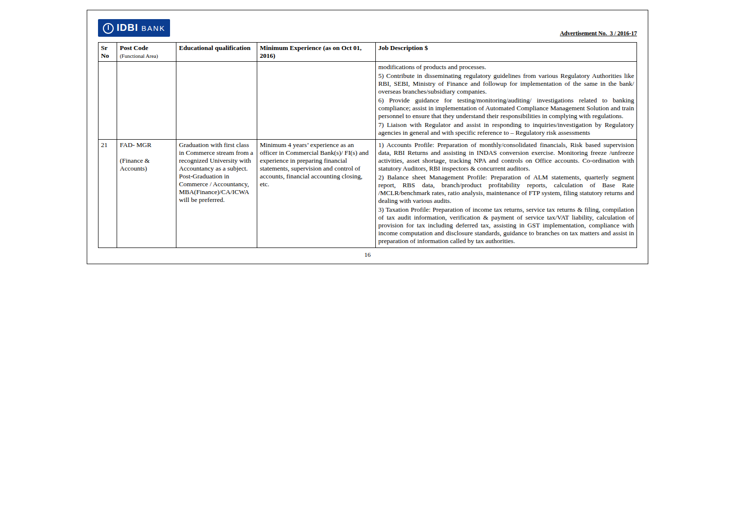IDBI BANK
Advertisement No. 3 / 2016-17
| Sr No | Post Code (Functional Area) | Educational qualification | Minimum Experience (as on Oct 01, 2016) | Job Description $ |
| --- | --- | --- | --- | --- |
| | | | | modifications of products and processes. 5) Contribute in disseminating regulatory guidelines from various Regulatory Authorities like RBI, SEBI, Ministry of Finance and followup for implementation of the same in the bank/ overseas branches/subsidiary companies. 6) Provide guidance for testing/monitoring/auditing/ investigations related to banking compliance; assist in implementation of Automated Compliance Management Solution and train personnel to ensure that they understand their responsibilities in complying with regulations. 7) Liaison with Regulator and assist in responding to inquiries/investigation by Regulatory agencies in general and with specific reference to – Regulatory risk assessments |
| 21 | FAD- MGR (Finance & Accounts) | Graduation with first class in Commerce stream from a recognized University with Accountancy as a subject. Post-Graduation in Commerce / Accountancy, MBA(Finance)/CA/ICWA will be preferred. | Minimum 4 years’ experience as an officer in Commercial Bank(s)/ FI(s) and experience in preparing financial statements, supervision and control of accounts, financial accounting closing, etc. | 1) Accounts Profile: Preparation of monthly/consolidated financials, Risk based supervision data, RBI Returns and assisting in INDAS conversion exercise. Monitoring freeze /unfreeze activities, asset shortage, tracking NPA and controls on Office accounts. Co-ordination with statutory Auditors, RBI inspectors & concurrent auditors. 2) Balance sheet Management Profile: Preparation of ALM statements, quarterly segment report, RBS data, branch/product profitability reports, calculation of Base Rate /MCLR/benchmark rates, ratio analysis, maintenance of FTP system, filing statutory returns and dealing with various audits. 3) Taxation Profile: Preparation of income tax returns, service tax returns & filing, compilation of tax audit information, verification & payment of service tax/VAT liability, calculation of provision for tax including deferred tax, assisting in GST implementation, compliance with income computation and disclosure standards, guidance to branches on tax matters and assist in preparation of information called by tax authorities. |
16